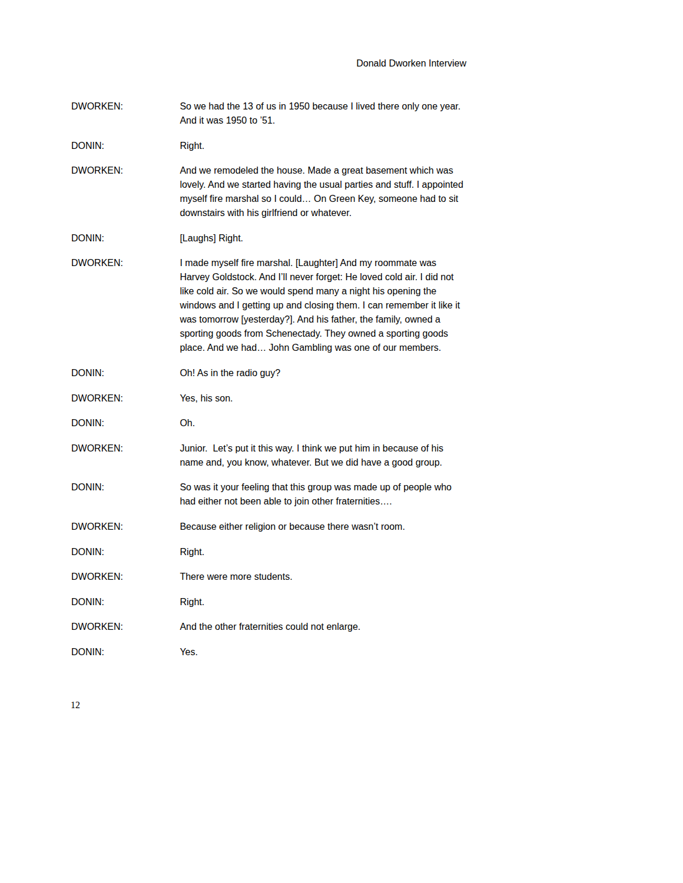Donald Dworken Interview
| DWORKEN: | So we had the 13 of us in 1950 because I lived there only one year. And it was 1950 to ’51. |
| DONIN: | Right. |
| DWORKEN: | And we remodeled the house. Made a great basement which was lovely. And we started having the usual parties and stuff. I appointed myself fire marshal so I could… On Green Key, someone had to sit downstairs with his girlfriend or whatever. |
| DONIN: | [Laughs] Right. |
| DWORKEN: | I made myself fire marshal. [Laughter] And my roommate was Harvey Goldstock. And I’ll never forget: He loved cold air. I did not like cold air. So we would spend many a night his opening the windows and I getting up and closing them. I can remember it like it was tomorrow [yesterday?]. And his father, the family, owned a sporting goods from Schenectady. They owned a sporting goods place. And we had… John Gambling was one of our members. |
| DONIN: | Oh! As in the radio guy? |
| DWORKEN: | Yes, his son. |
| DONIN: | Oh. |
| DWORKEN: | Junior. Let’s put it this way. I think we put him in because of his name and, you know, whatever. But we did have a good group. |
| DONIN: | So was it your feeling that this group was made up of people who had either not been able to join other fraternities…. |
| DWORKEN: | Because either religion or because there wasn’t room. |
| DONIN: | Right. |
| DWORKEN: | There were more students. |
| DONIN: | Right. |
| DWORKEN: | And the other fraternities could not enlarge. |
| DONIN: | Yes. |
12